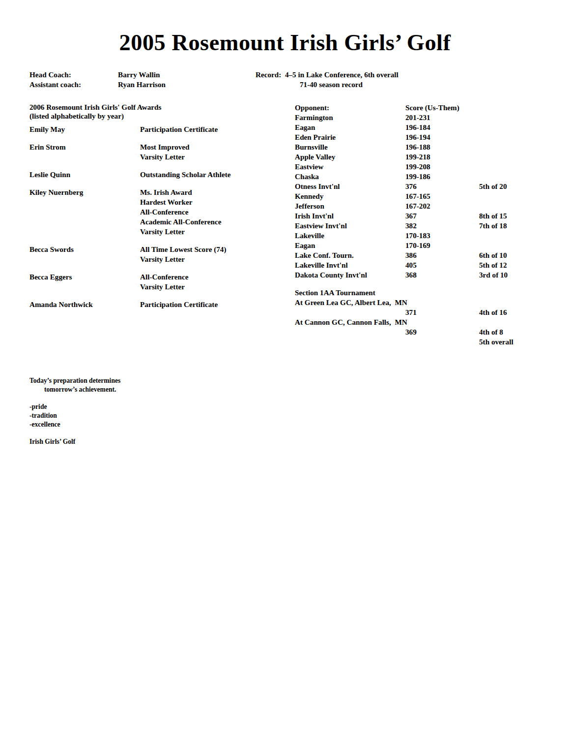2005 Rosemount Irish Girls’ Golf
Head Coach:
Barry Wallin
Record: 4–5 in Lake Conference, 6th overall
Assistant coach:
Ryan Harrison
71-40 season record
2006 Rosemount Irish Girls' Golf Awards
(listed alphabetically by year)
| Emily May | Participation Certificate |
| Erin Strom | Most Improved |
| | Varsity Letter |
| Leslie Quinn | Outstanding Scholar Athlete |
| Kiley Nuernberg | Ms. Irish Award |
| | Hardest Worker |
| | All-Conference |
| | Academic All-Conference |
| | Varsity Letter |
| Becca Swords | All Time Lowest Score (74) |
| | Varsity Letter |
| Becca Eggers | All-Conference |
| | Varsity Letter |
| Amanda Northwick | Participation Certificate |
| Opponent: | Score (Us-Them) | |
| Farmington | 201-231 | |
| Eagan | 196-184 | |
| Eden Prairie | 196-194 | |
| Burnsville | 196-188 | |
| Apple Valley | 199-218 | |
| Eastview | 199-208 | |
| Chaska | 199-186 | |
| Otness Invt'nl | 376 | 5th of 20 |
| Kennedy | 167-165 | |
| Jefferson | 167-202 | |
| Irish Invt'nl | 367 | 8th of 15 |
| Eastview Invt'nl | 382 | 7th of 18 |
| Lakeville | 170-183 | |
| Eagan | 170-169 | |
| Lake Conf. Tourn. | 386 | 6th of 10 |
| Lakeville Invt'nl | 405 | 5th of 12 |
| Dakota County Invt'nl | 368 | 3rd of 10 |
| Section 1AA Tournament |
| At Green Lea GC, Albert Lea, MN |
| | 371 | 4th of 16 |
| At Cannon GC, Cannon Falls, MN |
| | 369 | 4th of 8 |
| | | 5th overall |
Today’s preparation determines
tomorrow’s achievement.
-pride
-tradition
-excellence
Irish Girls’ Golf